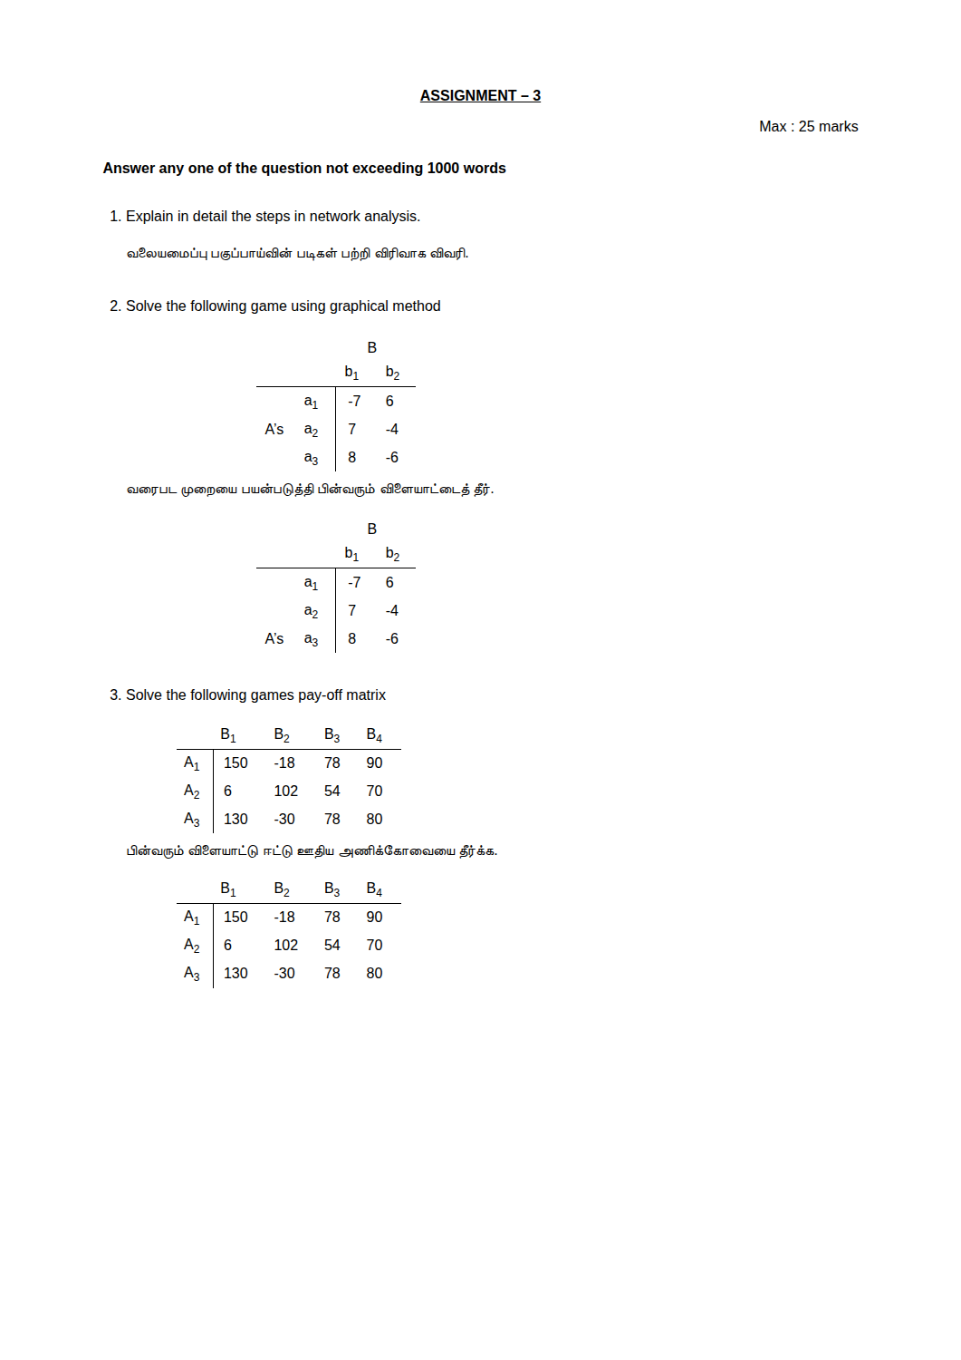ASSIGNMENT – 3
Max : 25 marks
Answer any one of the question not exceeding 1000 words
Explain in detail the steps in network analysis.
வலையமைப்பு பகுப்பாய்வின் படிகள் பற்றி விரிவாக விவரி.
Solve the following game using graphical method
| | | B |
| | | b 1 | b 2 |
| | a 1 | -7 | 6 |
| A’s | a 2 | 7 | -4 |
| | a 3 | 8 | -6 |
வரைபட முறையை பயன்படுத்தி பின்வரும் விளையாட்டைத் தீர்.
| | | B |
| | | b 1 | b 2 |
| | a 1 | -7 | 6 |
| | a 2 | 7 | -4 |
| A’s | a 3 | 8 | -6 |
Solve the following games pay-off matrix
| | B 1 | B 2 | B 3 | B 4 |
| A 1 | 150 | -18 | 78 | 90 |
| A 2 | 6 | 102 | 54 | 70 |
| A 3 | 130 | -30 | 78 | 80 |
பின்வரும் விளையாட்டு ஈட்டு ஊதிய அணிக்கோவையை தீர்க்க.
| | B 1 | B 2 | B 3 | B 4 |
| A 1 | 150 | -18 | 78 | 90 |
| A 2 | 6 | 102 | 54 | 70 |
| A 3 | 130 | -30 | 78 | 80 |